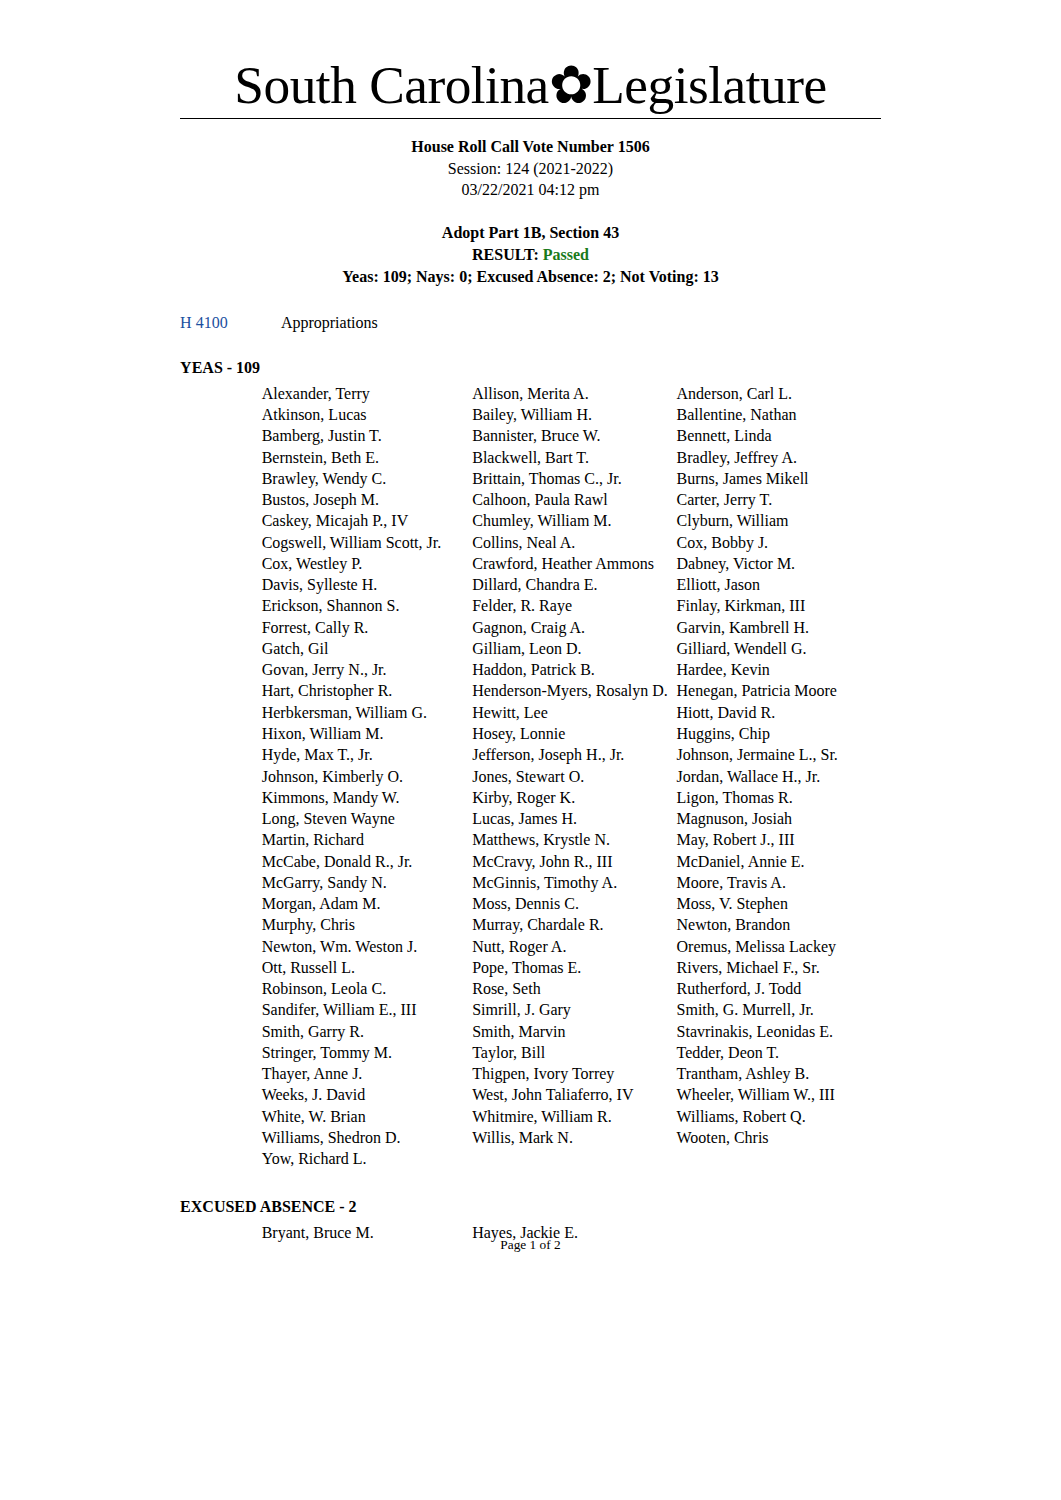South Carolina✿Legislature
House Roll Call Vote Number 1506
Session: 124 (2021-2022)
03/22/2021 04:12 pm
Adopt Part 1B, Section 43
RESULT: Passed
Yeas: 109; Nays: 0; Excused Absence: 2; Not Voting: 13
H 4100 Appropriations
YEAS - 109
| Alexander, Terry | Allison, Merita A. | Anderson, Carl L. |
| Atkinson, Lucas | Bailey, William H. | Ballentine, Nathan |
| Bamberg, Justin T. | Bannister, Bruce W. | Bennett, Linda |
| Bernstein, Beth E. | Blackwell, Bart T. | Bradley, Jeffrey A. |
| Brawley, Wendy C. | Brittain, Thomas C., Jr. | Burns, James Mikell |
| Bustos, Joseph M. | Calhoon, Paula Rawl | Carter, Jerry T. |
| Caskey, Micajah P., IV | Chumley, William M. | Clyburn, William |
| Cogswell, William Scott, Jr. | Collins, Neal A. | Cox, Bobby J. |
| Cox, Westley P. | Crawford, Heather Ammons | Dabney, Victor M. |
| Davis, Sylleste H. | Dillard, Chandra E. | Elliott, Jason |
| Erickson, Shannon S. | Felder, R. Raye | Finlay, Kirkman, III |
| Forrest, Cally R. | Gagnon, Craig A. | Garvin, Kambrell H. |
| Gatch, Gil | Gilliam, Leon D. | Gilliard, Wendell G. |
| Govan, Jerry N., Jr. | Haddon, Patrick B. | Hardee, Kevin |
| Hart, Christopher R. | Henderson-Myers, Rosalyn D. | Henegan, Patricia Moore |
| Herbkersman, William G. | Hewitt, Lee | Hiott, David R. |
| Hixon, William M. | Hosey, Lonnie | Huggins, Chip |
| Hyde, Max T., Jr. | Jefferson, Joseph H., Jr. | Johnson, Jermaine L., Sr. |
| Johnson, Kimberly O. | Jones, Stewart O. | Jordan, Wallace H., Jr. |
| Kimmons, Mandy W. | Kirby, Roger K. | Ligon, Thomas R. |
| Long, Steven Wayne | Lucas, James H. | Magnuson, Josiah |
| Martin, Richard | Matthews, Krystle N. | May, Robert J., III |
| McCabe, Donald R., Jr. | McCravy, John R., III | McDaniel, Annie E. |
| McGarry, Sandy N. | McGinnis, Timothy A. | Moore, Travis A. |
| Morgan, Adam M. | Moss, Dennis C. | Moss, V. Stephen |
| Murphy, Chris | Murray, Chardale R. | Newton, Brandon |
| Newton, Wm. Weston J. | Nutt, Roger A. | Oremus, Melissa Lackey |
| Ott, Russell L. | Pope, Thomas E. | Rivers, Michael F., Sr. |
| Robinson, Leola C. | Rose, Seth | Rutherford, J. Todd |
| Sandifer, William E., III | Simrill, J. Gary | Smith, G. Murrell, Jr. |
| Smith, Garry R. | Smith, Marvin | Stavrinakis, Leonidas E. |
| Stringer, Tommy M. | Taylor, Bill | Tedder, Deon T. |
| Thayer, Anne J. | Thigpen, Ivory Torrey | Trantham, Ashley B. |
| Weeks, J. David | West, John Taliaferro, IV | Wheeler, William W., III |
| White, W. Brian | Whitmire, William R. | Williams, Robert Q. |
| Williams, Shedron D. | Willis, Mark N. | Wooten, Chris |
| Yow, Richard L. | | |
EXCUSED ABSENCE - 2
| Bryant, Bruce M. | Hayes, Jackie E. | |
Page 1 of 2